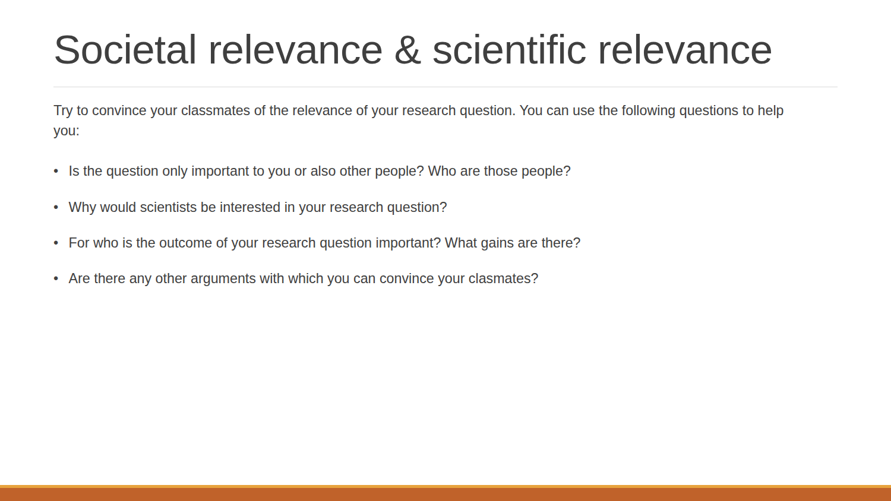Societal relevance & scientific relevance
Try to convince your classmates of the relevance of your research question. You can use the following questions to help you:
Is the question only important to you or also other people? Who are those people?
Why would scientists be interested in your research question?
For who is the outcome of your research question important? What gains are there?
Are there any other arguments with which you can convince your clasmates?